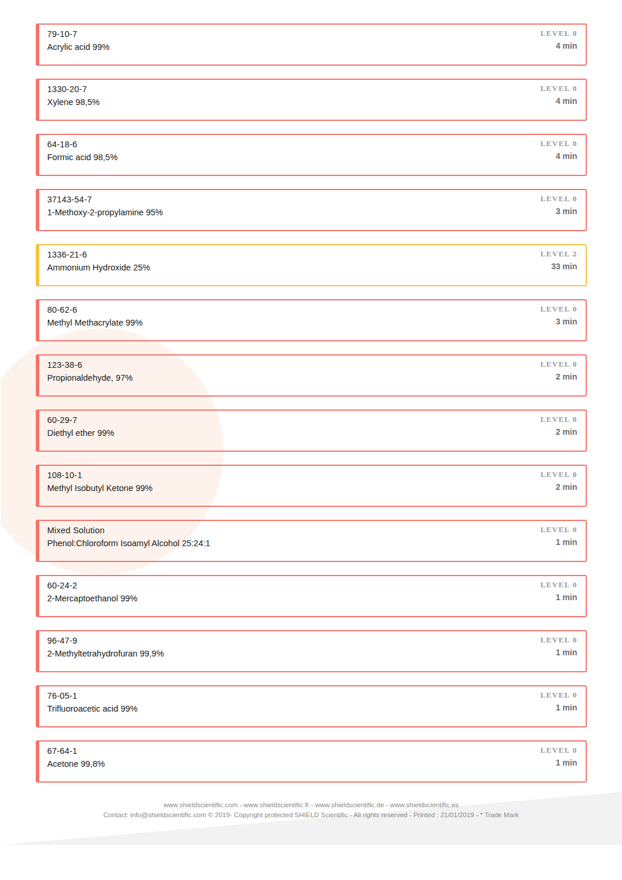79-10-7
Acrylic acid 99%
LEVEL 0
4 min
1330-20-7
Xylene 98,5%
LEVEL 0
4 min
64-18-6
Formic acid 98,5%
LEVEL 0
4 min
37143-54-7
1-Methoxy-2-propylamine 95%
LEVEL 0
3 min
1336-21-6
Ammonium Hydroxide 25%
LEVEL 2
33 min
80-62-6
Methyl Methacrylate 99%
LEVEL 0
3 min
123-38-6
Propionaldehyde, 97%
LEVEL 0
2 min
60-29-7
Diethyl ether 99%
LEVEL 0
2 min
108-10-1
Methyl Isobutyl Ketone 99%
LEVEL 0
2 min
Mixed Solution
Phenol:Chloroform Isoamyl Alcohol 25:24:1
LEVEL 0
1 min
60-24-2
2-Mercaptoethanol 99%
LEVEL 0
1 min
96-47-9
2-Methyltetrahydrofuran 99,9%
LEVEL 0
1 min
76-05-1
Trifluoroacetic acid 99%
LEVEL 0
1 min
67-64-1
Acetone 99,8%
LEVEL 0
1 min
www.shieldscientific.com - www.shieldscientific.fr - www.shieldscientific.de - www.shieldscientific.es
Contact: info@shieldscientific.com © 2019- Copyright protected SHIELD Scientific - All rights reserved - Printed : 21/01/2019 - * Trade Mark